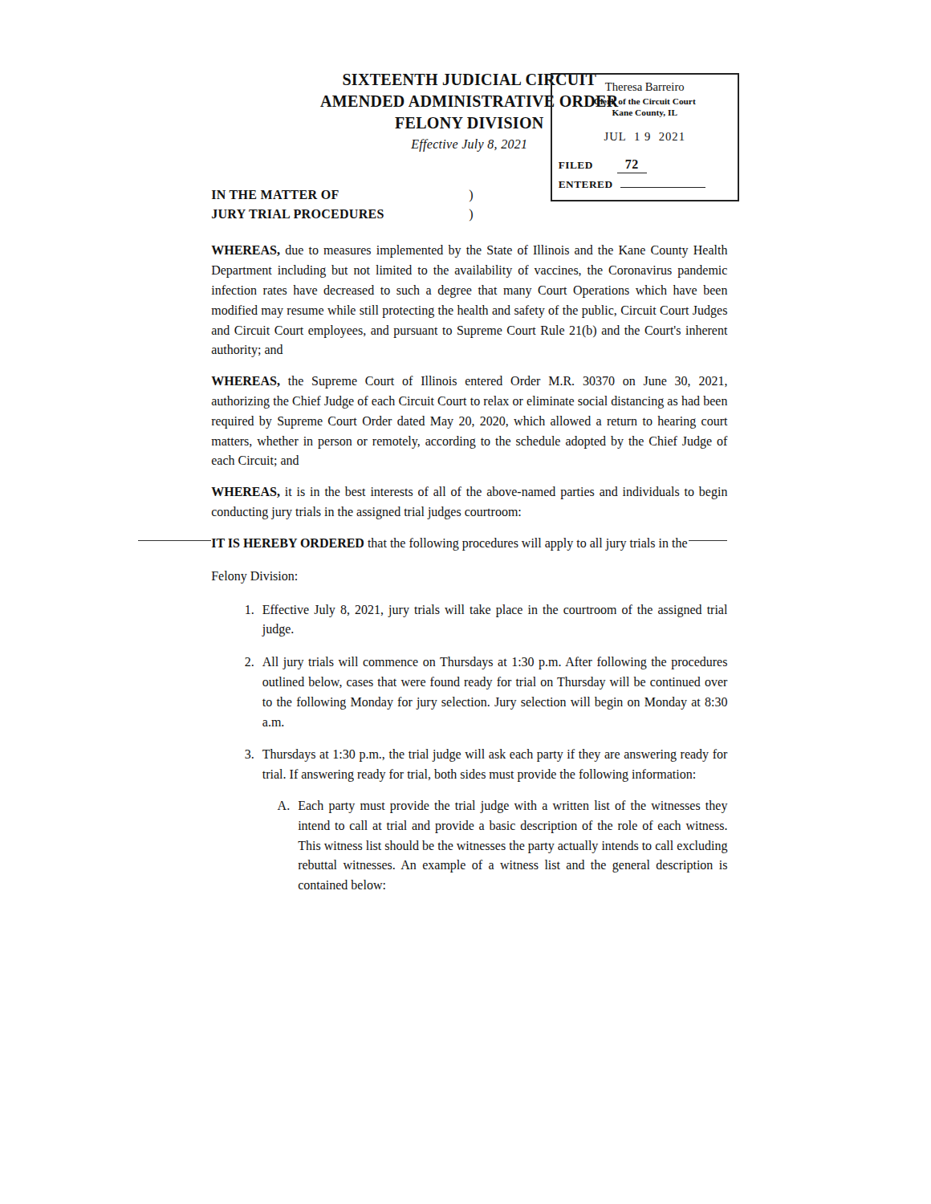Theresa Barreiro
Clerk of the Circuit Court
Kane County, IL
JUL 1 9 2021
FILED 72
ENTERED
SIXTEENTH JUDICIAL CIRCUIT
AMENDED ADMINISTRATIVE ORDER
FELONY DIVISION
Effective July 8, 2021
| IN THE MATTER OF | ) |
| JURY TRIAL PROCEDURES | ) |
WHEREAS, due to measures implemented by the State of Illinois and the Kane County Health Department including but not limited to the availability of vaccines, the Coronavirus pandemic infection rates have decreased to such a degree that many Court Operations which have been modified may resume while still protecting the health and safety of the public, Circuit Court Judges and Circuit Court employees, and pursuant to Supreme Court Rule 21(b) and the Court's inherent authority; and
WHEREAS, the Supreme Court of Illinois entered Order M.R. 30370 on June 30, 2021, authorizing the Chief Judge of each Circuit Court to relax or eliminate social distancing as had been required by Supreme Court Order dated May 20, 2020, which allowed a return to hearing court matters, whether in person or remotely, according to the schedule adopted by the Chief Judge of each Circuit; and
WHEREAS, it is in the best interests of all of the above-named parties and individuals to begin conducting jury trials in the assigned trial judges courtroom:
IT IS HEREBY ORDERED that the following procedures will apply to all jury trials in the
Felony Division:
Effective July 8, 2021, jury trials will take place in the courtroom of the assigned trial judge.
All jury trials will commence on Thursdays at 1:30 p.m. After following the procedures outlined below, cases that were found ready for trial on Thursday will be continued over to the following Monday for jury selection. Jury selection will begin on Monday at 8:30 a.m.
Thursdays at 1:30 p.m., the trial judge will ask each party if they are answering ready for trial. If answering ready for trial, both sides must provide the following information:
Each party must provide the trial judge with a written list of the witnesses they intend to call at trial and provide a basic description of the role of each witness. This witness list should be the witnesses the party actually intends to call excluding rebuttal witnesses. An example of a witness list and the general description is contained below: